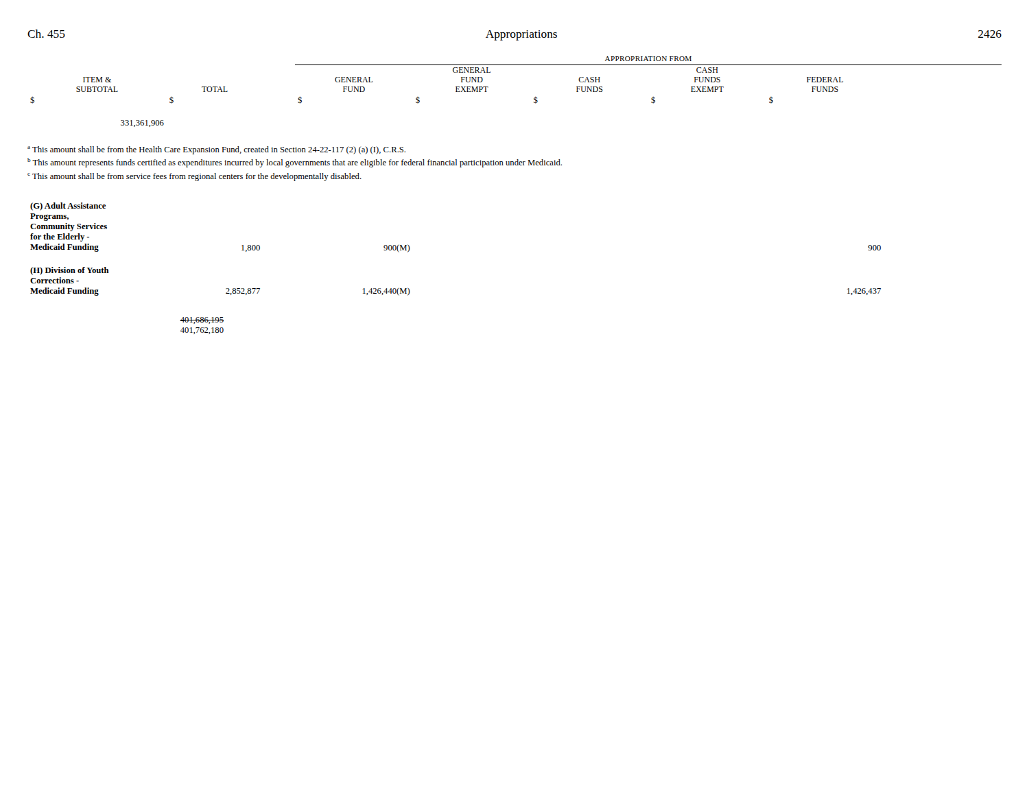Ch. 455
Appropriations
2426
| | | | APPROPRIATION FROM |
| ITEM & SUBTOTAL | TOTAL | | GENERAL FUND | GENERAL FUND EXEMPT | CASH FUNDS | CASH FUNDS EXEMPT | FEDERAL FUNDS | |
| $ | $ | | $ | $ | $ | $ | $ | |
| 331,361,906 | | | | | | | | |
a This amount shall be from the Health Care Expansion Fund, created in Section 24-22-117 (2) (a) (I), C.R.S.
b This amount represents funds certified as expenditures incurred by local governments that are eligible for federal financial participation under Medicaid.
c This amount shall be from service fees from regional centers for the developmentally disabled.
| (G) Adult Assistance Programs, Community Services for the Elderly - Medicaid Funding | 1,800 | | 900(M) | | | | 900 | |
| (H) Division of Youth Corrections - Medicaid Funding | 2,852,877 | | 1,426,440(M) | | | | 1,426,437 | |
| | 401,686,195 |
| | 401,762,180 |